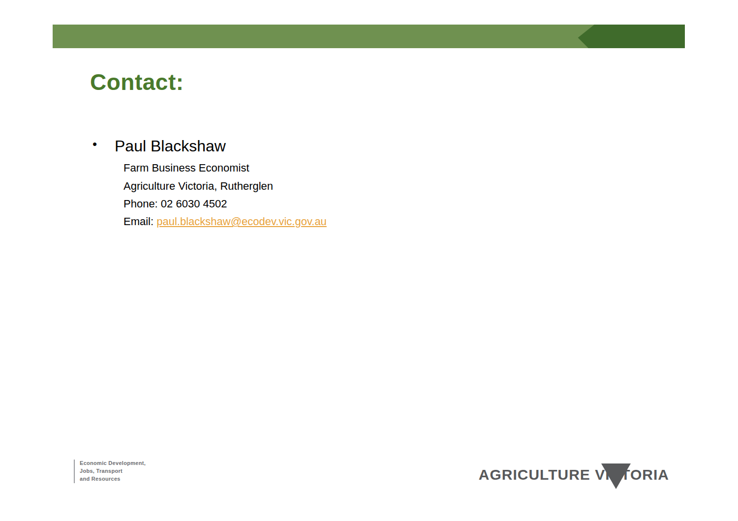Contact:
Paul Blackshaw
Farm Business Economist
Agriculture Victoria, Rutherglen
Phone: 02 6030 4502
Email: paul.blackshaw@ecodev.vic.gov.au
Economic Development,
Jobs, Transport
and Resources
AGRICULTURE VICTORIA